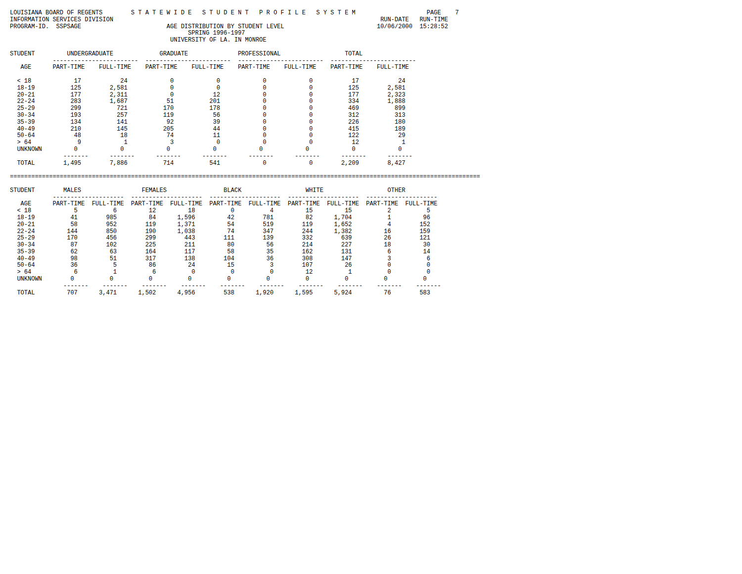LOUISIANA BOARD OF REGENTS        S T A T E W I D E   S T U D E N T   P R O F I L E   S Y S T E M                    PAGE    7
INFORMATION SERVICES DIVISION                                                                           RUN-DATE   RUN-TIME
PROGRAM-ID.  SSPSAGE                        AGE DISTRIBUTION BY STUDENT LEVEL                          10/06/2000  15:28:52
                                                  SPRING 1996-1997
                                             UNIVERSITY OF LA. IN MONROE

STUDENT         UNDERGRADUATE             GRADUATE              PROFESSIONAL                  TOTAL
            ------------------------  ------------------------  ------------------------  ------------------------
   AGE      PART-TIME    FULL-TIME    PART-TIME    FULL-TIME    PART-TIME    FULL-TIME    PART-TIME    FULL-TIME

  < 18            17           24            0            0            0            0           17           24
  18-19          125        2,581            0            0            0            0          125        2,581
  20-21          177        2,311            0           12            0            0          177        2,323
  22-24          283        1,687           51          201            0            0          334        1,888
  25-29          299          721          170          178            0            0          469          899
  30-34          193          257          119           56            0            0          312          313
  35-39          134          141           92           39            0            0          226          180
  40-49          210          145          205           44            0            0          415          189
  50-64           48           18           74           11            0            0          122           29
  > 64             9            1            3            0            0            0           12            1
  UNKNOWN         0            0            0            0            0            0            0            0
               -------      -------      -------      -------      -------      -------      -------      -------
  TOTAL        1,495        7,886          714          541            0            0        2,209        8,427

====================================================================================================================================

STUDENT        MALES                 FEMALES                BLACK                  WHITE                  OTHER
            --------------------  --------------------  --------------------  --------------------  --------------------
   AGE      PART-TIME  FULL-TIME  PART-TIME  FULL-TIME  PART-TIME  FULL-TIME  PART-TIME  FULL-TIME  PART-TIME  FULL-TIME
  < 18            5          6         12         18          0          4         15         15          2          5
  18-19          41        985         84      1,596         42        781         82      1,704          1         96
  20-21          58        952        119      1,371         54        519        119      1,652          4        152
  22-24         144        850        190      1,038         74        347        244      1,382         16        159
  25-29         170        456        299        443        111        139        332        639         26        121
  30-34          87        102        225        211         80         56        214        227         18         30
  35-39          62         63        164        117         58         35        162        131          6         14
  40-49          98         51        317        138        104         36        308        147          3          6
  50-64          36          5         86         24         15          3        107         26          0          0
  > 64            6          1          6          0          0          0         12          1          0          0
  UNKNOWN        0          0          0          0          0          0          0          0          0          0
               -------    -------    -------    -------    -------    -------    -------    -------    -------    -------
  TOTAL         707      3,471      1,502      4,956        538      1,920      1,595      5,924         76        583